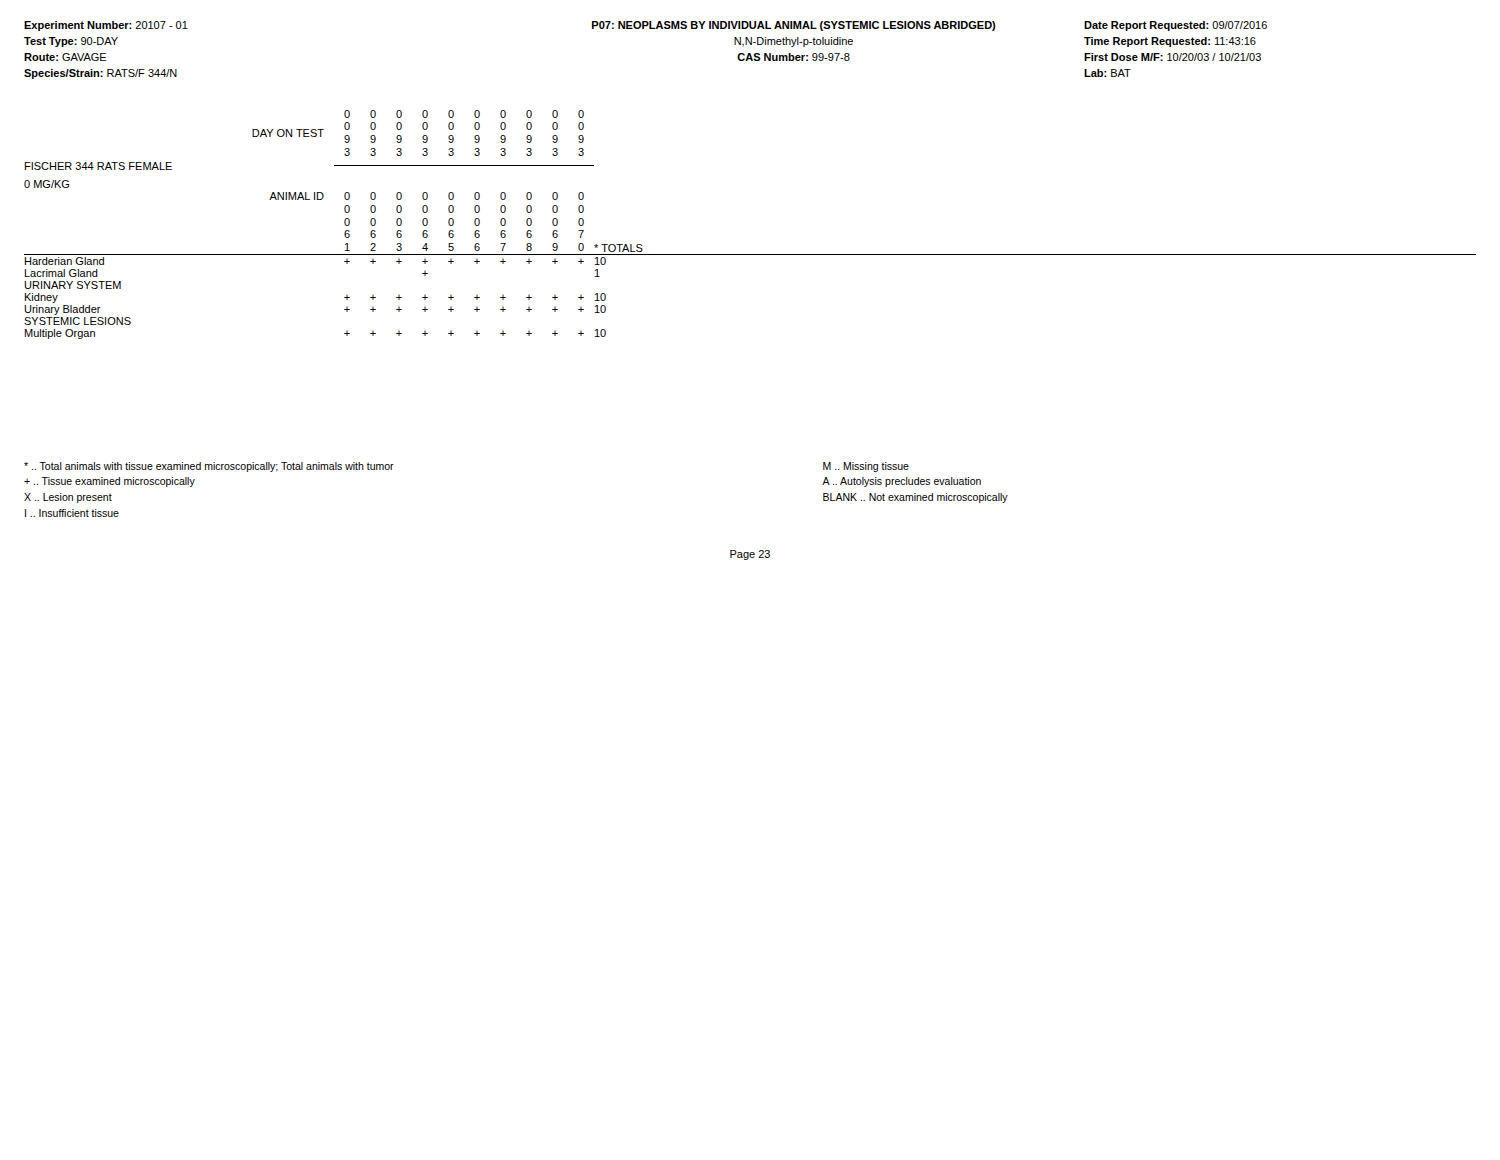| Experiment Number: 20107 - 01 Test Type: 90-DAY Route: GAVAGE Species/Strain: RATS/F 344/N | P07: NEOPLASMS BY INDIVIDUAL ANIMAL (SYSTEMIC LESIONS ABRIDGED) N,N-Dimethyl-p-toluidine CAS Number: 99-97-8 | Date Report Requested: 09/07/2016 Time Report Requested: 11:43:16 First Dose M/F: 10/20/03 / 10/21/03 Lab: BAT |
| DAY ON TEST | 0 0 9 3 | 0 0 9 3 | 0 0 9 3 | 0 0 9 3 | 0 0 9 3 | 0 0 9 3 | 0 0 9 3 | 0 0 9 3 | 0 0 9 3 | 0 0 9 3 | |
| FISCHER 344 RATS FEMALE | | |
| 0 MG/KG | |
| ANIMAL ID | 0 0 0 6 1 | 0 0 0 6 2 | 0 0 0 6 3 | 0 0 0 6 4 | 0 0 0 6 5 | 0 0 0 6 6 | 0 0 0 6 7 | 0 0 0 6 8 | 0 0 0 6 9 | 0 0 0 7 0 | * TOTALS |
| Harderian Gland | + | + | + | + | + | + | + | + | + | + | 10 |
| Lacrimal Gland | | | | + | | | | | | | 1 |
| URINARY SYSTEM |
| Kidney | + | + | + | + | + | + | + | + | + | + | 10 |
| Urinary Bladder | + | + | + | + | + | + | + | + | + | + | 10 |
| SYSTEMIC LESIONS |
| Multiple Organ | + | + | + | + | + | + | + | + | + | + | 10 |
| * .. Total animals with tissue examined microscopically; Total animals with tumor + .. Tissue examined microscopically X .. Lesion present I .. Insufficient tissue | M .. Missing tissue A .. Autolysis precludes evaluation BLANK .. Not examined microscopically |
Page 23